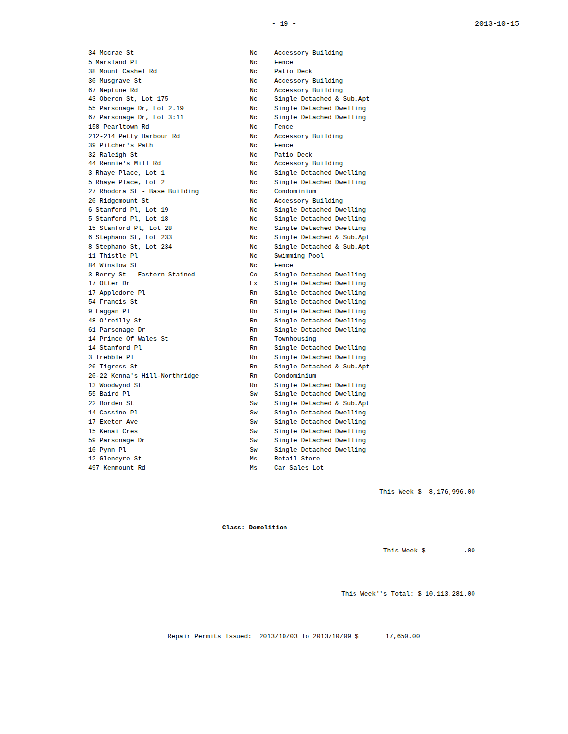- 19 -
2013-10-15
| 34 Mccrae St | Nc | Accessory Building |
| 5 Marsland Pl | Nc | Fence |
| 38 Mount Cashel Rd | Nc | Patio Deck |
| 30 Musgrave St | Nc | Accessory Building |
| 67 Neptune Rd | Nc | Accessory Building |
| 43 Oberon St, Lot 175 | Nc | Single Detached & Sub.Apt |
| 55 Parsonage Dr, Lot 2.19 | Nc | Single Detached Dwelling |
| 67 Parsonage Dr, Lot 3:11 | Nc | Single Detached Dwelling |
| 158 Pearltown Rd | Nc | Fence |
| 212-214 Petty Harbour Rd | Nc | Accessory Building |
| 39 Pitcher's Path | Nc | Fence |
| 32 Raleigh St | Nc | Patio Deck |
| 44 Rennie's Mill Rd | Nc | Accessory Building |
| 3 Rhaye Place, Lot 1 | Nc | Single Detached Dwelling |
| 5 Rhaye Place, Lot 2 | Nc | Single Detached Dwelling |
| 27 Rhodora St - Base Building | Nc | Condominium |
| 20 Ridgemount St | Nc | Accessory Building |
| 6 Stanford Pl, Lot 19 | Nc | Single Detached Dwelling |
| 5 Stanford Pl, Lot 18 | Nc | Single Detached Dwelling |
| 15 Stanford Pl, Lot 28 | Nc | Single Detached Dwelling |
| 6 Stephano St, Lot 233 | Nc | Single Detached & Sub.Apt |
| 8 Stephano St, Lot 234 | Nc | Single Detached & Sub.Apt |
| 11 Thistle Pl | Nc | Swimming Pool |
| 84 Winslow St | Nc | Fence |
| 3 Berry St Eastern Stained | Co | Single Detached Dwelling |
| 17 Otter Dr | Ex | Single Detached Dwelling |
| 17 Appledore Pl | Rn | Single Detached Dwelling |
| 54 Francis St | Rn | Single Detached Dwelling |
| 9 Laggan Pl | Rn | Single Detached Dwelling |
| 48 O'reilly St | Rn | Single Detached Dwelling |
| 61 Parsonage Dr | Rn | Single Detached Dwelling |
| 14 Prince Of Wales St | Rn | Townhousing |
| 14 Stanford Pl | Rn | Single Detached Dwelling |
| 3 Trebble Pl | Rn | Single Detached Dwelling |
| 26 Tigress St | Rn | Single Detached & Sub.Apt |
| 20-22 Kenna's Hill-Northridge | Rn | Condominium |
| 13 Woodwynd St | Rn | Single Detached Dwelling |
| 55 Baird Pl | Sw | Single Detached Dwelling |
| 22 Borden St | Sw | Single Detached & Sub.Apt |
| 14 Cassino Pl | Sw | Single Detached Dwelling |
| 17 Exeter Ave | Sw | Single Detached Dwelling |
| 15 Kenai Cres | Sw | Single Detached Dwelling |
| 59 Parsonage Dr | Sw | Single Detached Dwelling |
| 10 Pynn Pl | Sw | Single Detached Dwelling |
| 12 Gleneyre St | Ms | Retail Store |
| 497 Kenmount Rd | Ms | Car Sales Lot |
This Week $ 8,176,996.00
Class: Demolition
This Week $ .00
This Week''s Total: $ 10,113,281.00
Repair Permits Issued: 2013/10/03 To 2013/10/09 $ 17,650.00